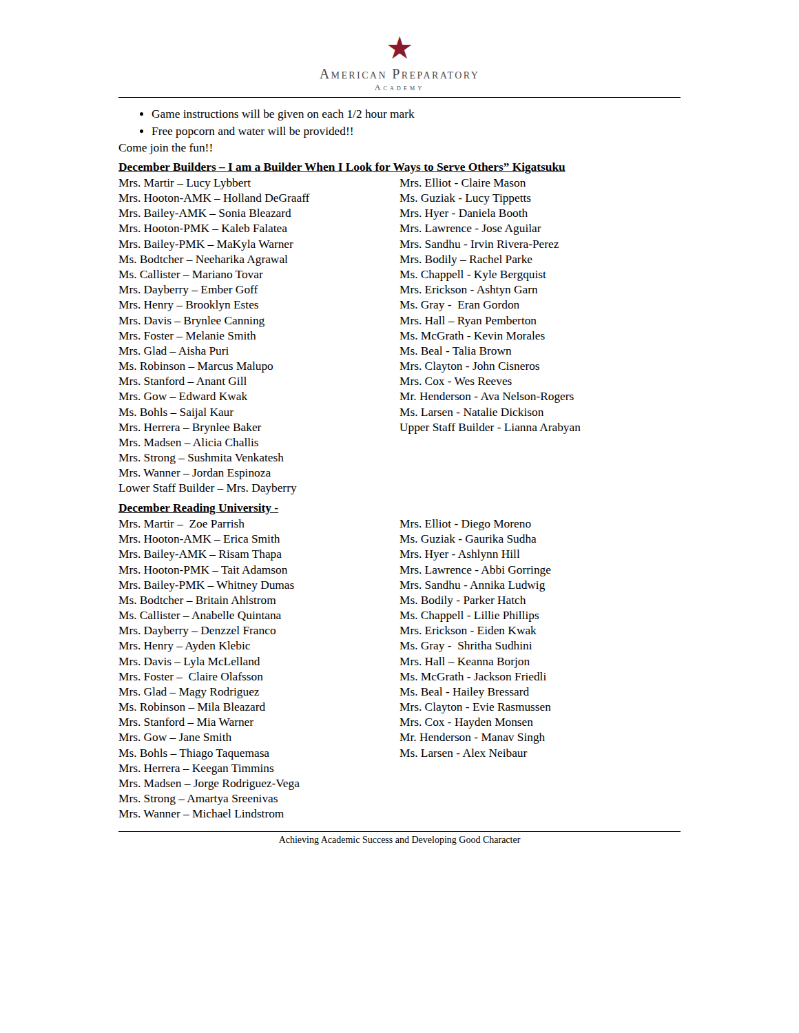★
American Preparatory
Academy
Game instructions will be given on each 1/2 hour mark
Free popcorn and water will be provided!!
Come join the fun!!
December Builders – I am a Builder When I Look for Ways to Serve Others” Kigatsuku
| Mrs. Martir – Lucy Lybbert Mrs. Hooton-AMK – Holland DeGraaff Mrs. Bailey-AMK – Sonia Bleazard Mrs. Hooton-PMK – Kaleb Falatea Mrs. Bailey-PMK – MaKyla Warner Ms. Bodtcher – Neeharika Agrawal Ms. Callister – Mariano Tovar Mrs. Dayberry – Ember Goff Mrs. Henry – Brooklyn Estes Mrs. Davis – Brynlee Canning Mrs. Foster – Melanie Smith Mrs. Glad – Aisha Puri Ms. Robinson – Marcus Malupo Mrs. Stanford – Anant Gill Mrs. Gow – Edward Kwak Ms. Bohls – Saijal Kaur Mrs. Herrera – Brynlee Baker Mrs. Madsen – Alicia Challis Mrs. Strong – Sushmita Venkatesh Mrs. Wanner – Jordan Espinoza Lower Staff Builder – Mrs. Dayberry | Mrs. Elliot - Claire Mason Ms. Guziak - Lucy Tippetts Mrs. Hyer - Daniela Booth Mrs. Lawrence - Jose Aguilar Mrs. Sandhu - Irvin Rivera-Perez Mrs. Bodily – Rachel Parke Ms. Chappell - Kyle Bergquist Mrs. Erickson - Ashtyn Garn Ms. Gray - Eran Gordon Mrs. Hall – Ryan Pemberton Ms. McGrath - Kevin Morales Ms. Beal - Talia Brown Mrs. Clayton - John Cisneros Mrs. Cox - Wes Reeves Mr. Henderson - Ava Nelson-Rogers Ms. Larsen - Natalie Dickison Upper Staff Builder - Lianna Arabyan |
December Reading University -
| Mrs. Martir – Zoe Parrish Mrs. Hooton-AMK – Erica Smith Mrs. Bailey-AMK – Risam Thapa Mrs. Hooton-PMK – Tait Adamson Mrs. Bailey-PMK – Whitney Dumas Ms. Bodtcher – Britain Ahlstrom Ms. Callister – Anabelle Quintana Mrs. Dayberry – Denzzel Franco Mrs. Henry – Ayden Klebic Mrs. Davis – Lyla McLelland Mrs. Foster – Claire Olafsson Mrs. Glad – Magy Rodriguez Ms. Robinson – Mila Bleazard Mrs. Stanford – Mia Warner Mrs. Gow – Jane Smith Ms. Bohls – Thiago Taquemasa Mrs. Herrera – Keegan Timmins Mrs. Madsen – Jorge Rodriguez-Vega Mrs. Strong – Amartya Sreenivas Mrs. Wanner – Michael Lindstrom | Mrs. Elliot - Diego Moreno Ms. Guziak - Gaurika Sudha Mrs. Hyer - Ashlynn Hill Mrs. Lawrence - Abbi Gorringe Mrs. Sandhu - Annika Ludwig Ms. Bodily - Parker Hatch Ms. Chappell - Lillie Phillips Mrs. Erickson - Eiden Kwak Ms. Gray - Shritha Sudhini Mrs. Hall – Keanna Borjon Ms. McGrath - Jackson Friedli Ms. Beal - Hailey Bressard Mrs. Clayton - Evie Rasmussen Mrs. Cox - Hayden Monsen Mr. Henderson - Manav Singh Ms. Larsen - Alex Neibaur |
Achieving Academic Success and Developing Good Character